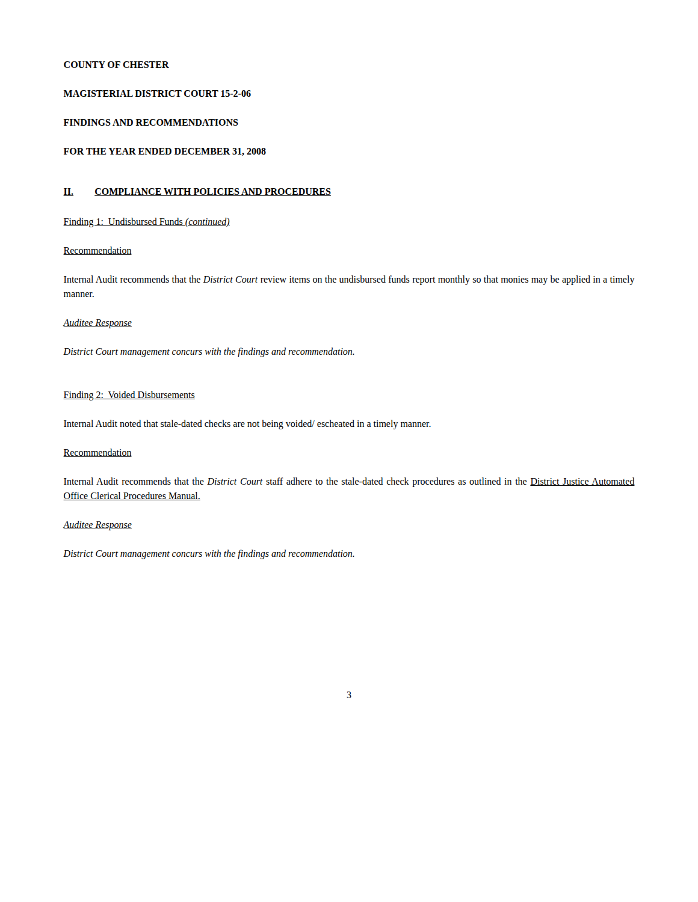COUNTY OF CHESTER
MAGISTERIAL DISTRICT COURT 15-2-06
FINDINGS AND RECOMMENDATIONS
FOR THE YEAR ENDED DECEMBER 31, 2008
II. COMPLIANCE WITH POLICIES AND PROCEDURES
Finding 1: Undisbursed Funds (continued)
Recommendation
Internal Audit recommends that the District Court review items on the undisbursed funds report monthly so that monies may be applied in a timely manner.
Auditee Response
District Court management concurs with the findings and recommendation.
Finding 2: Voided Disbursements
Internal Audit noted that stale-dated checks are not being voided/ escheated in a timely manner.
Recommendation
Internal Audit recommends that the District Court staff adhere to the stale-dated check procedures as outlined in the District Justice Automated Office Clerical Procedures Manual.
Auditee Response
District Court management concurs with the findings and recommendation.
3